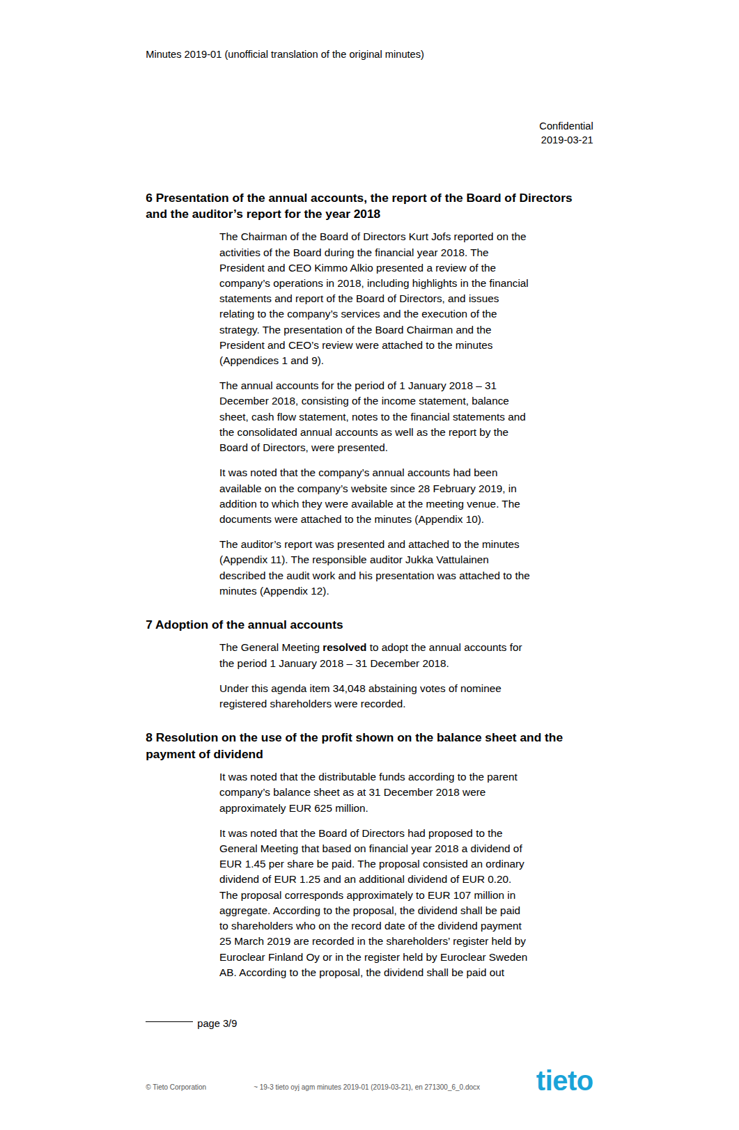Minutes 2019-01 (unofficial translation of the original minutes)
Confidential
2019-03-21
6 Presentation of the annual accounts, the report of the Board of Directors and the auditor’s report for the year 2018
The Chairman of the Board of Directors Kurt Jofs reported on the activities of the Board during the financial year 2018. The President and CEO Kimmo Alkio presented a review of the company’s operations in 2018, including highlights in the financial statements and report of the Board of Directors, and issues relating to the company’s services and the execution of the strategy. The presentation of the Board Chairman and the President and CEO’s review were attached to the minutes (Appendices 1 and 9).
The annual accounts for the period of 1 January 2018 – 31 December 2018, consisting of the income statement, balance sheet, cash flow statement, notes to the financial statements and the consolidated annual accounts as well as the report by the Board of Directors, were presented.
It was noted that the company’s annual accounts had been available on the company’s website since 28 February 2019, in addition to which they were available at the meeting venue. The documents were attached to the minutes (Appendix 10).
The auditor’s report was presented and attached to the minutes (Appendix 11). The responsible auditor Jukka Vattulainen described the audit work and his presentation was attached to the minutes (Appendix 12).
7 Adoption of the annual accounts
The General Meeting resolved to adopt the annual accounts for the period 1 January 2018 – 31 December 2018.
Under this agenda item 34,048 abstaining votes of nominee registered shareholders were recorded.
8 Resolution on the use of the profit shown on the balance sheet and the payment of dividend
It was noted that the distributable funds according to the parent company’s balance sheet as at 31 December 2018 were approximately EUR 625 million.
It was noted that the Board of Directors had proposed to the General Meeting that based on financial year 2018 a dividend of EUR 1.45 per share be paid. The proposal consisted an ordinary dividend of EUR 1.25 and an additional dividend of EUR 0.20. The proposal corresponds approximately to EUR 107 million in aggregate. According to the proposal, the dividend shall be paid to shareholders who on the record date of the dividend payment 25 March 2019 are recorded in the shareholders’ register held by Euroclear Finland Oy or in the register held by Euroclear Sweden AB. According to the proposal, the dividend shall be paid out
page 3/9
© Tieto Corporation ~ 19-3 tieto oyj agm minutes 2019-01 (2019-03-21), en 271300_6_0.docx
tieto